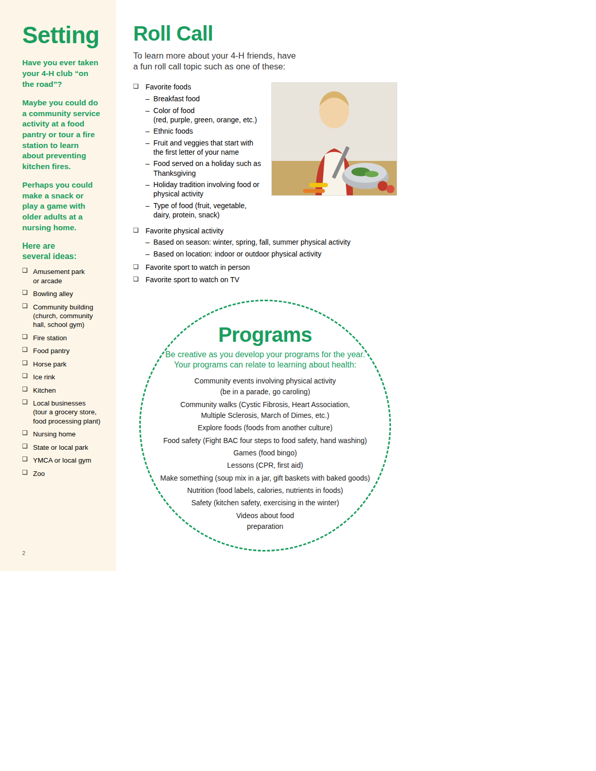Setting
Have you ever taken your 4-H club “on the road”?
Maybe you could do a community service activity at a food pantry or tour a fire station to learn about preventing kitchen fires.
Perhaps you could make a snack or play a game with older adults at a nursing home.
Here are
several ideas:
Amusement park
or arcade
Bowling alley
Community building (church, community hall, school gym)
Fire station
Food pantry
Horse park
Ice rink
Kitchen
Local businesses (tour a grocery store, food processing plant)
Nursing home
State or local park
YMCA or local gym
Zoo
2
Roll Call
To learn more about your 4-H friends, have
a fun roll call topic such as one of these:
Favorite foods
Breakfast food
Color of food
(red, purple, green, orange, etc.)
Ethnic foods
Fruit and veggies that start with the first letter of your name
Food served on a holiday such as Thanksgiving
Holiday tradition involving food or physical activity
Type of food (fruit, vegetable, dairy, protein, snack)
Favorite physical activity
Based on season: winter, spring, fall, summer physical activity
Based on location: indoor or outdoor physical activity
Favorite sport to watch in person
Favorite sport to watch on TV
Programs
Be creative as you develop your programs for the year. Your programs can relate to learning about health:
Community events involving physical activity
(be in a parade, go caroling)
Community walks (Cystic Fibrosis, Heart Association,
Multiple Sclerosis, March of Dimes, etc.)
Explore foods (foods from another culture)
Food safety (Fight BAC four steps to food safety, hand washing)
Games (food bingo)
Lessons (CPR, first aid)
Make something (soup mix in a jar, gift baskets with baked goods)
Nutrition (food labels, calories, nutrients in foods)
Safety (kitchen safety, exercising in the winter)
Videos about food
preparation